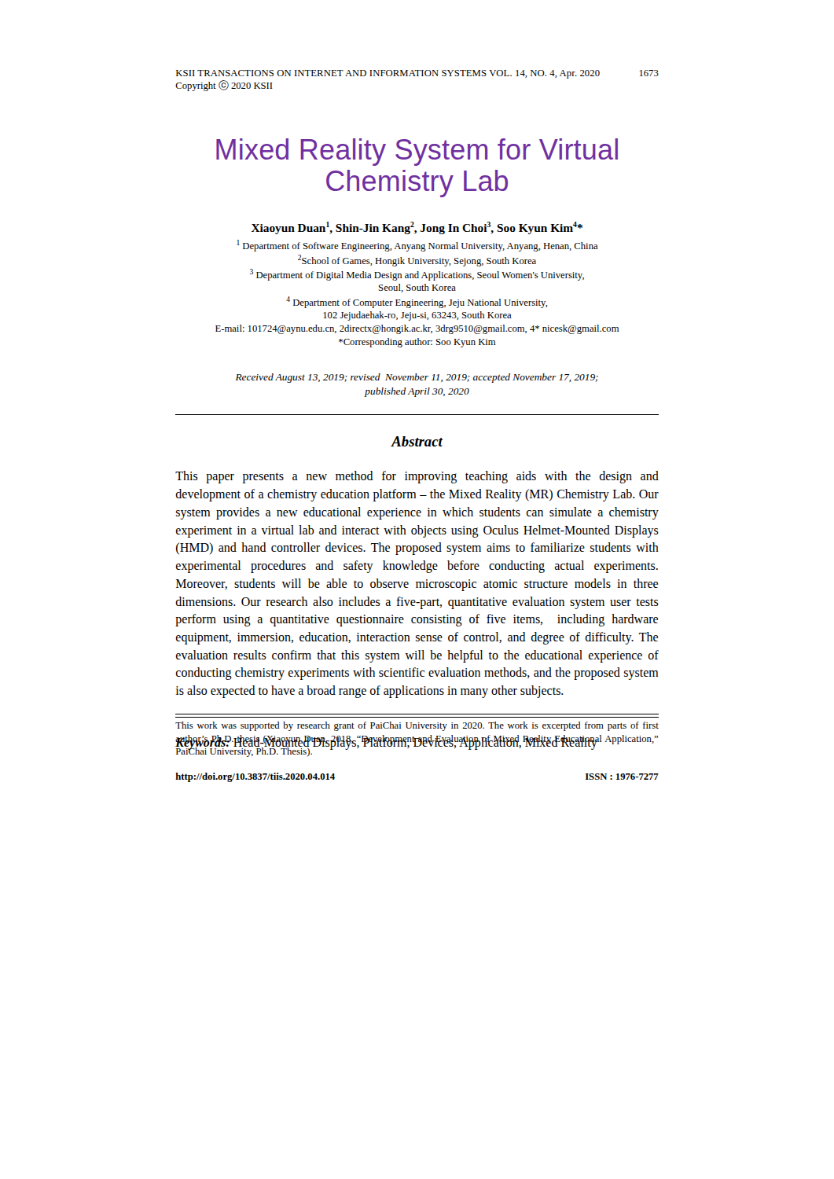KSII TRANSACTIONS ON INTERNET AND INFORMATION SYSTEMS VOL. 14, NO. 4, Apr. 2020 1673
Copyright ⓒ 2020 KSII
Mixed Reality System for Virtual Chemistry Lab
Xiaoyun Duan1, Shin-Jin Kang2, Jong In Choi3, Soo Kyun Kim4*
1 Department of Software Engineering, Anyang Normal University, Anyang, Henan, China
2 School of Games, Hongik University, Sejong, South Korea
3 Department of Digital Media Design and Applications, Seoul Women's University,
Seoul, South Korea
4 Department of Computer Engineering, Jeju National University,
102 Jejudaehak-ro, Jeju-si, 63243, South Korea
E-mail: 101724@aynu.edu.cn, 2directx@hongik.ac.kr, 3drg9510@gmail.com, 4* nicesk@gmail.com
*Corresponding author: Soo Kyun Kim
Received August 13, 2019; revised November 11, 2019; accepted November 17, 2019;
published April 30, 2020
Abstract
This paper presents a new method for improving teaching aids with the design and development of a chemistry education platform – the Mixed Reality (MR) Chemistry Lab. Our system provides a new educational experience in which students can simulate a chemistry experiment in a virtual lab and interact with objects using Oculus Helmet-Mounted Displays (HMD) and hand controller devices. The proposed system aims to familiarize students with experimental procedures and safety knowledge before conducting actual experiments. Moreover, students will be able to observe microscopic atomic structure models in three dimensions. Our research also includes a five-part, quantitative evaluation system user tests perform using a quantitative questionnaire consisting of five items, including hardware equipment, immersion, education, interaction sense of control, and degree of difficulty. The evaluation results confirm that this system will be helpful to the educational experience of conducting chemistry experiments with scientific evaluation methods, and the proposed system is also expected to have a broad range of applications in many other subjects.
Keywords: Head-Mounted Displays, Platform, Devices, Application, Mixed Reality
This work was supported by research grant of PaiChai University in 2020. The work is excerpted from parts of first author’s Ph.D. thesis (Xiaoyun Duan, 2018, “Development and Evaluation of Mixed Reality Educational Application,” PaiChai University, Ph.D. Thesis).
http://doi.org/10.3837/tiis.2020.04.014 ISSN : 1976-7277